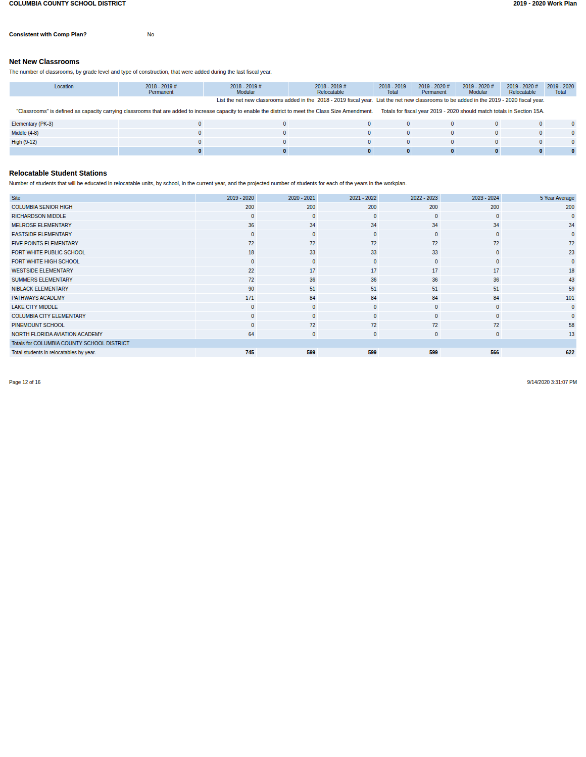COLUMBIA COUNTY SCHOOL DISTRICT 2019 - 2020 Work Plan
Consistent with Comp Plan? No
Net New Classrooms
The number of classrooms, by grade level and type of construction, that were added during the last fiscal year.
| List the net new classrooms added in the 2018 - 2019 fiscal year. | List the net new classrooms to be added in the 2019 - 2020 fiscal year. |
| "Classrooms" is defined as capacity carrying classrooms that are added to increase capacity to enable the district to meet the Class Size Amendment. | Totals for fiscal year 2019 - 2020 should match totals in Section 15A. |
| Location | 2018 - 2019 # Permanent | 2018 - 2019 # Modular | 2018 - 2019 # Relocatable | 2018 - 2019 Total | 2019 - 2020 # Permanent | 2019 - 2020 # Modular | 2019 - 2020 # Relocatable | 2019 - 2020 Total |
| Elementary (PK-3) | 0 | 0 | 0 | 0 | 0 | 0 | 0 | 0 |
| Middle (4-8) | 0 | 0 | 0 | 0 | 0 | 0 | 0 | 0 |
| High (9-12) | 0 | 0 | 0 | 0 | 0 | 0 | 0 | 0 |
| | 0 | 0 | 0 | 0 | 0 | 0 | 0 | 0 |
Relocatable Student Stations
Number of students that will be educated in relocatable units, by school, in the current year, and the projected number of students for each of the years in the workplan.
| Site | 2019 - 2020 | 2020 - 2021 | 2021 - 2022 | 2022 - 2023 | 2023 - 2024 | 5 Year Average |
| --- | --- | --- | --- | --- | --- | --- |
| COLUMBIA SENIOR HIGH | 200 | 200 | 200 | 200 | 200 | 200 |
| RICHARDSON MIDDLE | 0 | 0 | 0 | 0 | 0 | 0 |
| MELROSE ELEMENTARY | 36 | 34 | 34 | 34 | 34 | 34 |
| EASTSIDE ELEMENTARY | 0 | 0 | 0 | 0 | 0 | 0 |
| FIVE POINTS ELEMENTARY | 72 | 72 | 72 | 72 | 72 | 72 |
| FORT WHITE PUBLIC SCHOOL | 18 | 33 | 33 | 33 | 0 | 23 |
| FORT WHITE HIGH SCHOOL | 0 | 0 | 0 | 0 | 0 | 0 |
| WESTSIDE ELEMENTARY | 22 | 17 | 17 | 17 | 17 | 18 |
| SUMMERS ELEMENTARY | 72 | 36 | 36 | 36 | 36 | 43 |
| NIBLACK ELEMENTARY | 90 | 51 | 51 | 51 | 51 | 59 |
| PATHWAYS ACADEMY | 171 | 84 | 84 | 84 | 84 | 101 |
| LAKE CITY MIDDLE | 0 | 0 | 0 | 0 | 0 | 0 |
| COLUMBIA CITY ELEMENTARY | 0 | 0 | 0 | 0 | 0 | 0 |
| PINEMOUNT SCHOOL | 0 | 72 | 72 | 72 | 72 | 58 |
| NORTH FLORIDA AVIATION ACADEMY | 64 | 0 | 0 | 0 | 0 | 13 |
| Totals for COLUMBIA COUNTY SCHOOL DISTRICT |
| Total students in relocatables by year. | 745 | 599 | 599 | 599 | 566 | 622 |
Page 12 of 16 9/14/2020 3:31:07 PM